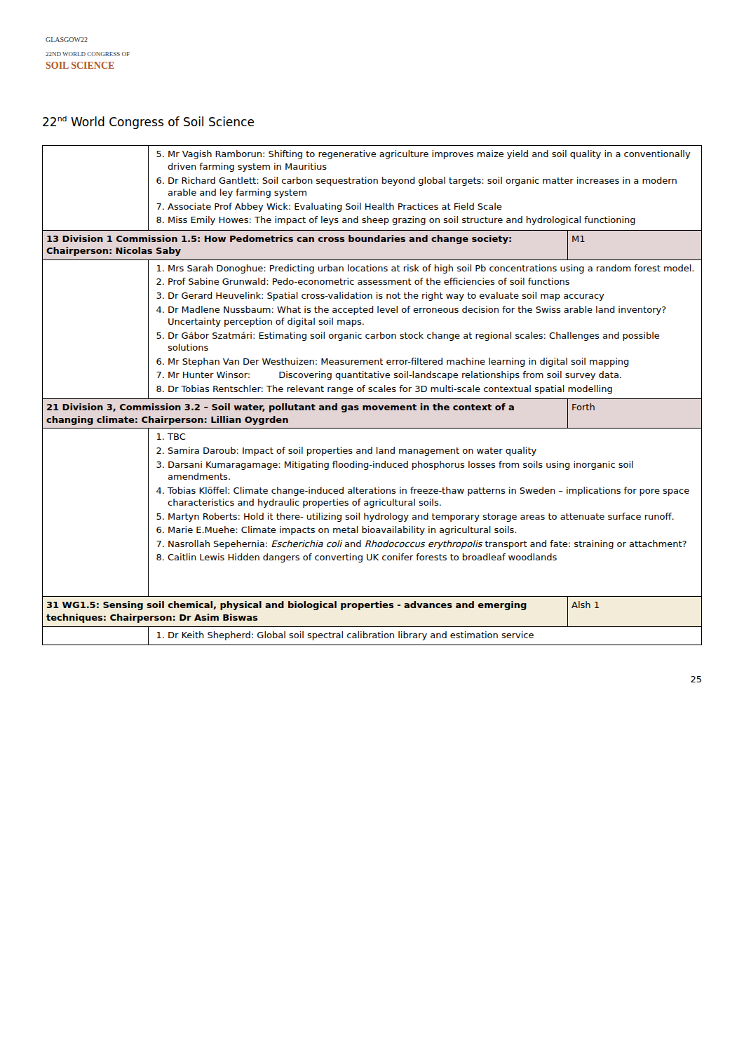22nd World Congress of Soil Science
| | Mr Vagish Ramborun: Shifting to regenerative agriculture improves maize yield and soil quality in a conventionally driven farming system in Mauritius Dr Richard Gantlett: Soil carbon sequestration beyond global targets: soil organic matter increases in a modern arable and ley farming system Associate Prof Abbey Wick: Evaluating Soil Health Practices at Field Scale Miss Emily Howes: The impact of leys and sheep grazing on soil structure and hydrological functioning |
| 13 Division 1 Commission 1.5: How Pedometrics can cross boundaries and change society: Chairperson: Nicolas Saby | M1 |
| | Mrs Sarah Donoghue: Predicting urban locations at risk of high soil Pb concentrations using a random forest model. Prof Sabine Grunwald: Pedo-econometric assessment of the efficiencies of soil functions Dr Gerard Heuvelink: Spatial cross-validation is not the right way to evaluate soil map accuracy Dr Madlene Nussbaum: What is the accepted level of erroneous decision for the Swiss arable land inventory? Uncertainty perception of digital soil maps. Dr Gábor Szatmári: Estimating soil organic carbon stock change at regional scales: Challenges and possible solutions Mr Stephan Van Der Westhuizen: Measurement error-filtered machine learning in digital soil mapping Mr Hunter Winsor: Discovering quantitative soil-landscape relationships from soil survey data. Dr Tobias Rentschler: The relevant range of scales for 3D multi-scale contextual spatial modelling |
| 21 Division 3, Commission 3.2 – Soil water, pollutant and gas movement in the context of a changing climate: Chairperson: Lillian Oygrden | Forth |
| | TBC Samira Daroub: Impact of soil properties and land management on water quality Darsani Kumaragamage: Mitigating flooding-induced phosphorus losses from soils using inorganic soil amendments. Tobias Klöffel: Climate change-induced alterations in freeze-thaw patterns in Sweden – implications for pore space characteristics and hydraulic properties of agricultural soils. Martyn Roberts: Hold it there- utilizing soil hydrology and temporary storage areas to attenuate surface runoff. Marie E.Muehe: Climate impacts on metal bioavailability in agricultural soils. Nasrollah Sepehernia: Escherichia coli and Rhodococcus erythropolis transport and fate: straining or attachment? Caitlin Lewis Hidden dangers of converting UK conifer forests to broadleaf woodlands |
| 31 WG1.5: Sensing soil chemical, physical and biological properties - advances and emerging techniques: Chairperson: Dr Asim Biswas | Alsh 1 |
| | Dr Keith Shepherd: Global soil spectral calibration library and estimation service |
25